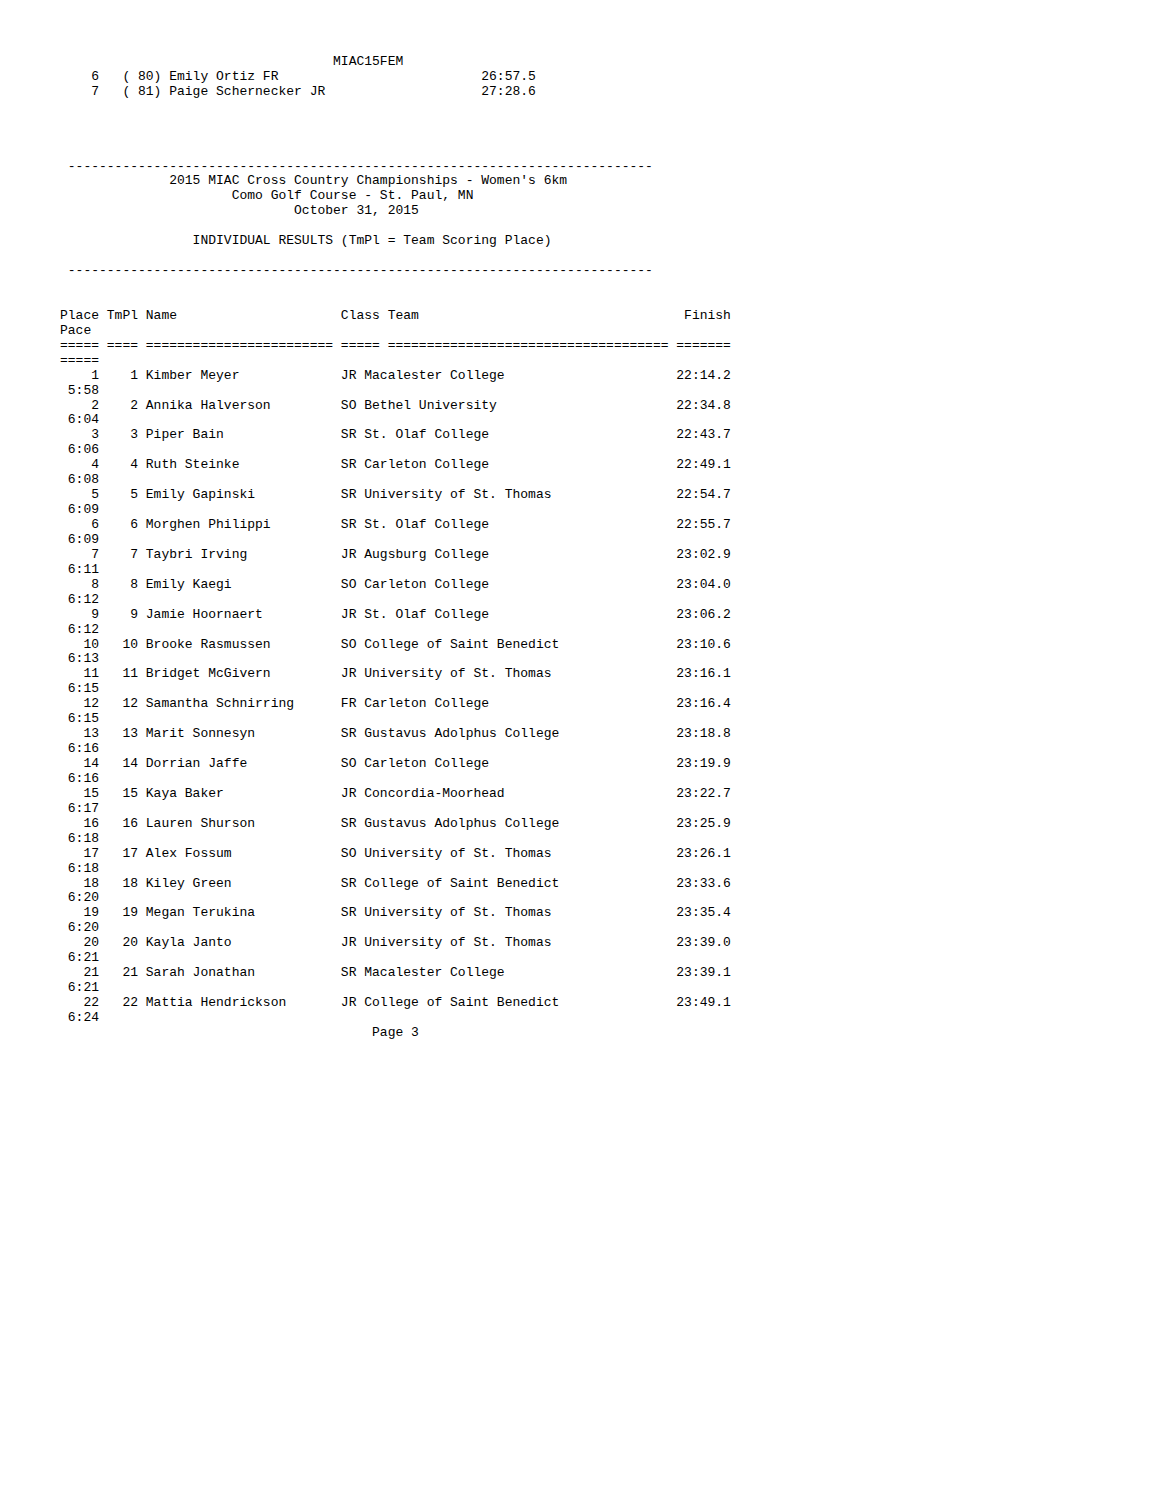MIAC15FEM
    6   ( 80) Emily Ortiz FR                          26:57.5
    7   ( 81) Paige Schernecker JR                    27:28.6




 ---------------------------------------------------------------------------
              2015 MIAC Cross Country Championships - Women's 6km
                      Como Golf Course - St. Paul, MN
                              October 31, 2015

                 INDIVIDUAL RESULTS (TmPl = Team Scoring Place)

 ---------------------------------------------------------------------------


Place TmPl Name                     Class Team                                  Finish
Pace
===== ==== ======================== ===== ==================================== =======
=====
    1    1 Kimber Meyer             JR Macalester College                      22:14.2
 5:58
    2    2 Annika Halverson         SO Bethel University                       22:34.8
 6:04
    3    3 Piper Bain               SR St. Olaf College                        22:43.7
 6:06
    4    4 Ruth Steinke             SR Carleton College                        22:49.1
 6:08
    5    5 Emily Gapinski           SR University of St. Thomas                22:54.7
 6:09
    6    6 Morghen Philippi         SR St. Olaf College                        22:55.7
 6:09
    7    7 Taybri Irving            JR Augsburg College                        23:02.9
 6:11
    8    8 Emily Kaegi              SO Carleton College                        23:04.0
 6:12
    9    9 Jamie Hoornaert          JR St. Olaf College                        23:06.2
 6:12
   10   10 Brooke Rasmussen         SO College of Saint Benedict               23:10.6
 6:13
   11   11 Bridget McGivern         JR University of St. Thomas                23:16.1
 6:15
   12   12 Samantha Schnirring      FR Carleton College                        23:16.4
 6:15
   13   13 Marit Sonnesyn           SR Gustavus Adolphus College               23:18.8
 6:16
   14   14 Dorrian Jaffe            SO Carleton College                        23:19.9
 6:16
   15   15 Kaya Baker               JR Concordia-Moorhead                      23:22.7
 6:17
   16   16 Lauren Shurson           SR Gustavus Adolphus College               23:25.9
 6:18
   17   17 Alex Fossum              SO University of St. Thomas                23:26.1
 6:18
   18   18 Kiley Green              SR College of Saint Benedict               23:33.6
 6:20
   19   19 Megan Terukina           SR University of St. Thomas                23:35.4
 6:20
   20   20 Kayla Janto              JR University of St. Thomas                23:39.0
 6:21
   21   21 Sarah Jonathan           SR Macalester College                      23:39.1
 6:21
   22   22 Mattia Hendrickson       JR College of Saint Benedict               23:49.1
 6:24
                                        Page 3